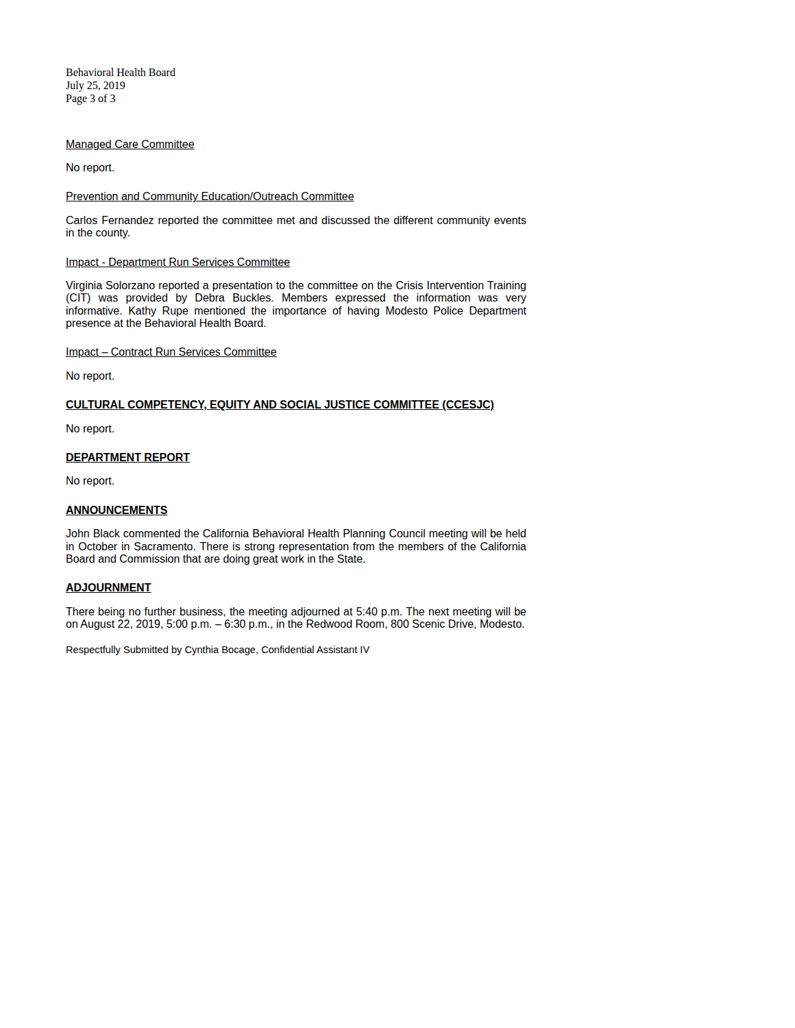Behavioral Health Board
July 25, 2019
Page 3 of 3
Managed Care Committee
No report.
Prevention and Community Education/Outreach Committee
Carlos Fernandez reported the committee met and discussed the different community events in the county.
Impact - Department Run Services Committee
Virginia Solorzano reported a presentation to the committee on the Crisis Intervention Training (CIT) was provided by Debra Buckles. Members expressed the information was very informative. Kathy Rupe mentioned the importance of having Modesto Police Department presence at the Behavioral Health Board.
Impact – Contract Run Services Committee
No report.
CULTURAL COMPETENCY, EQUITY AND SOCIAL JUSTICE COMMITTEE (CCESJC)
No report.
DEPARTMENT REPORT
No report.
ANNOUNCEMENTS
John Black commented the California Behavioral Health Planning Council meeting will be held in October in Sacramento. There is strong representation from the members of the California Board and Commission that are doing great work in the State.
ADJOURNMENT
There being no further business, the meeting adjourned at 5:40 p.m. The next meeting will be on August 22, 2019, 5:00 p.m. – 6:30 p.m., in the Redwood Room, 800 Scenic Drive, Modesto.
Respectfully Submitted by Cynthia Bocage, Confidential Assistant IV